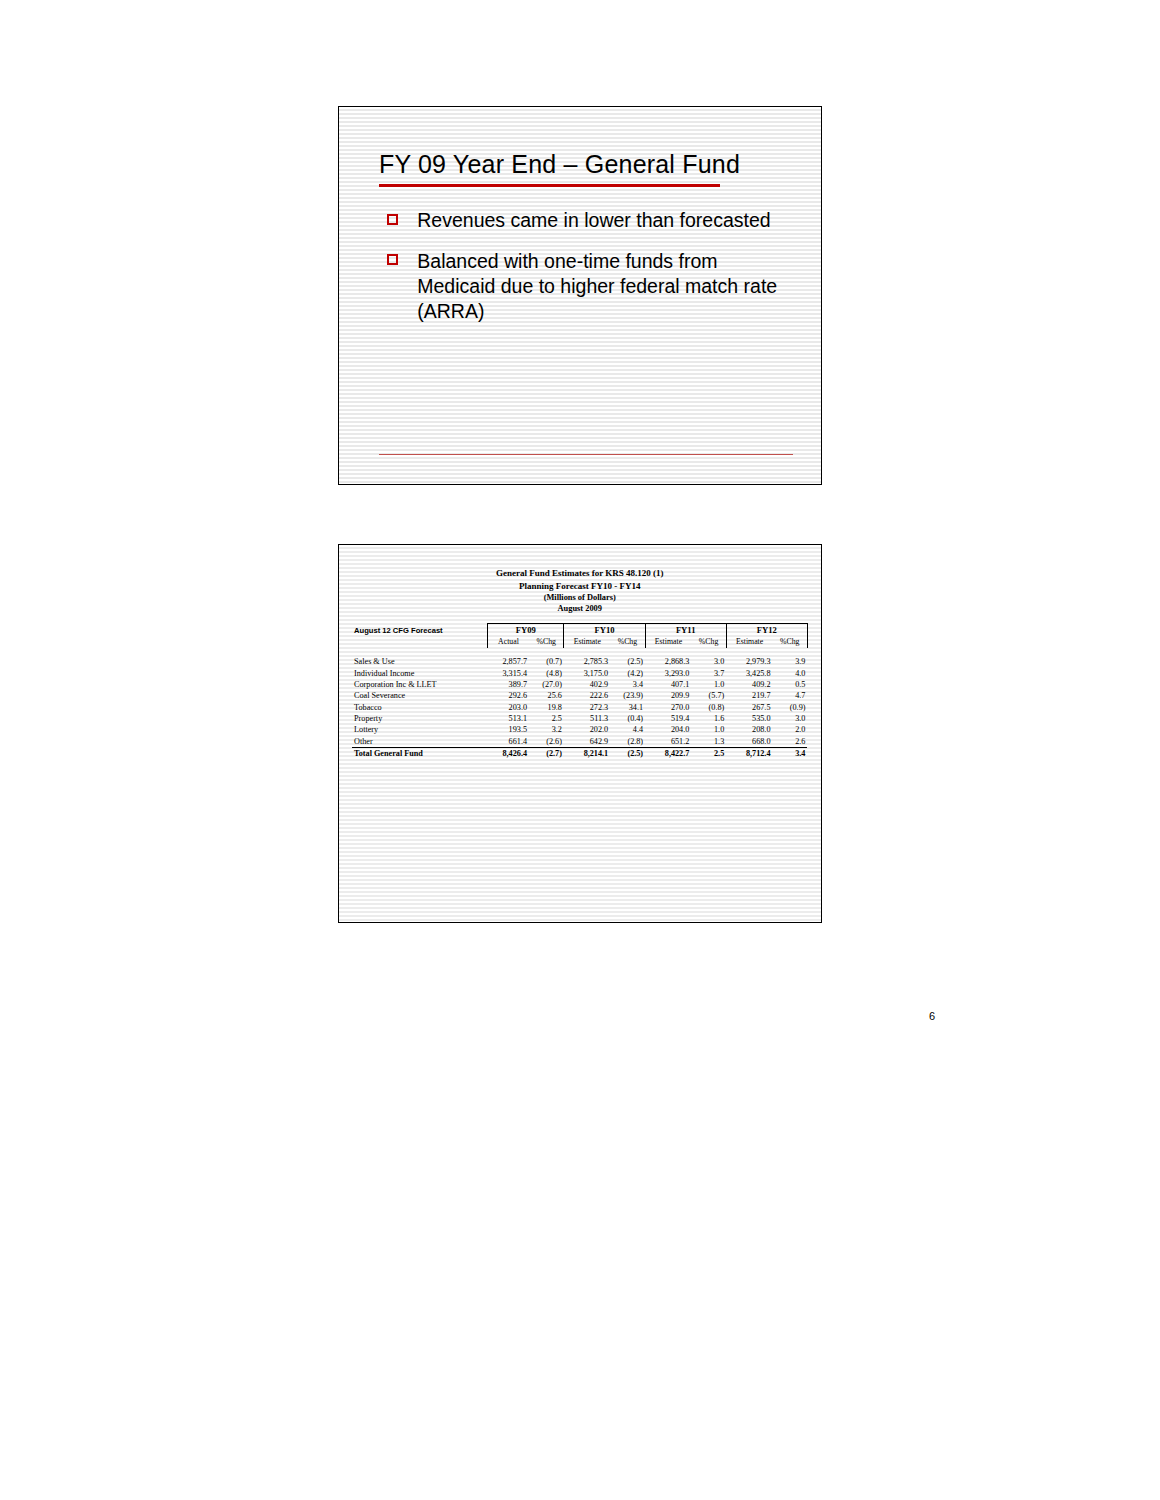FY 09 Year End – General Fund
Revenues came in lower than forecasted
Balanced with one-time funds from Medicaid due to higher federal match rate (ARRA)
| General Fund Estimates for KRS 48.120 (1) |
| Planning Forecast FY10 - FY14 |
| (Millions of Dollars) |
| August 2009 |
| August 12 CFG Forecast | FY09 | FY10 | FY11 | FY12 |
| | Actual | %Chg | Estimate | %Chg | Estimate | %Chg | Estimate | %Chg |
| Sales & Use | 2,857.7 | (0.7) | 2,785.3 | (2.5) | 2,868.3 | 3.0 | 2,979.3 | 3.9 |
| Individual Income | 3,315.4 | (4.8) | 3,175.0 | (4.2) | 3,293.0 | 3.7 | 3,425.8 | 4.0 |
| Corporation Inc & LLET | 389.7 | (27.0) | 402.9 | 3.4 | 407.1 | 1.0 | 409.2 | 0.5 |
| Coal Severance | 292.6 | 25.6 | 222.6 | (23.9) | 209.9 | (5.7) | 219.7 | 4.7 |
| Tobacco | 203.0 | 19.8 | 272.3 | 34.1 | 270.0 | (0.8) | 267.5 | (0.9) |
| Property | 513.1 | 2.5 | 511.3 | (0.4) | 519.4 | 1.6 | 535.0 | 3.0 |
| Lottery | 193.5 | 3.2 | 202.0 | 4.4 | 204.0 | 1.0 | 208.0 | 2.0 |
| Other | 661.4 | (2.6) | 642.9 | (2.8) | 651.2 | 1.3 | 668.0 | 2.6 |
| Total General Fund | 8,426.4 | (2.7) | 8,214.1 | (2.5) | 8,422.7 | 2.5 | 8,712.4 | 3.4 |
6